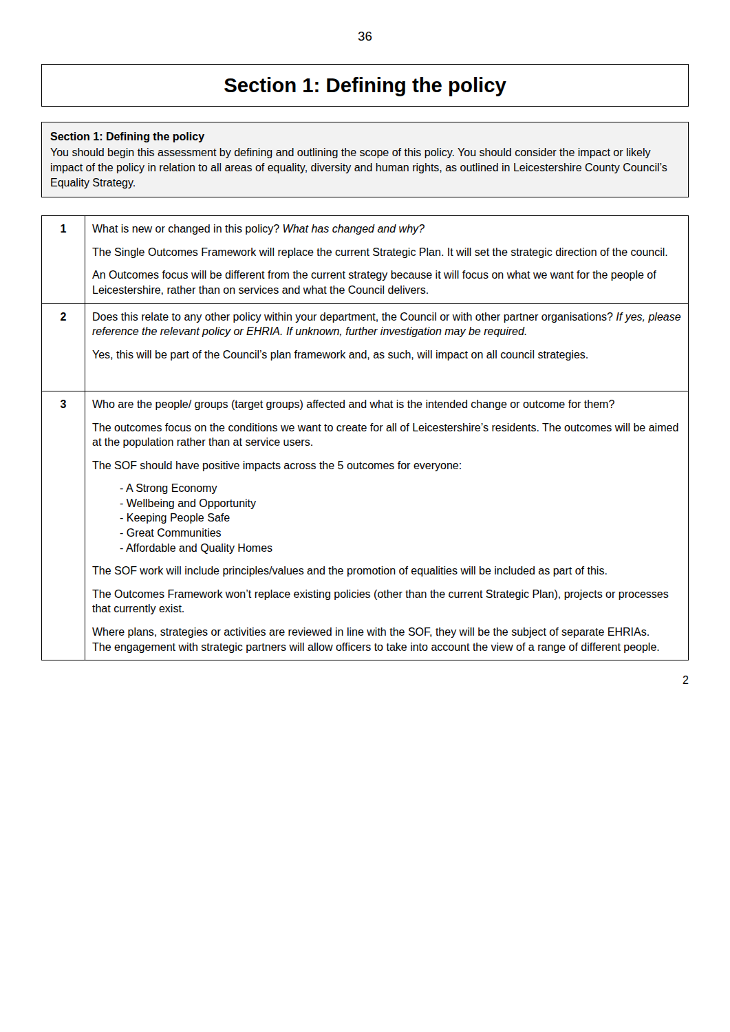36
Section 1: Defining the policy
Section 1: Defining the policy
You should begin this assessment by defining and outlining the scope of this policy. You should consider the impact or likely impact of the policy in relation to all areas of equality, diversity and human rights, as outlined in Leicestershire County Council’s Equality Strategy.
| 1 | What is new or changed in this policy? What has changed and why? The Single Outcomes Framework will replace the current Strategic Plan. It will set the strategic direction of the council. An Outcomes focus will be different from the current strategy because it will focus on what we want for the people of Leicestershire, rather than on services and what the Council delivers. |
| 2 | Does this relate to any other policy within your department, the Council or with other partner organisations? If yes, please reference the relevant policy or EHRIA. If unknown, further investigation may be required. Yes, this will be part of the Council’s plan framework and, as such, will impact on all council strategies. |
| 3 | Who are the people/ groups (target groups) affected and what is the intended change or outcome for them? The outcomes focus on the conditions we want to create for all of Leicestershire’s residents. The outcomes will be aimed at the population rather than at service users. The SOF should have positive impacts across the 5 outcomes for everyone: A Strong Economy Wellbeing and Opportunity Keeping People Safe Great Communities Affordable and Quality Homes The SOF work will include principles/values and the promotion of equalities will be included as part of this. The Outcomes Framework won’t replace existing policies (other than the current Strategic Plan), projects or processes that currently exist. Where plans, strategies or activities are reviewed in line with the SOF, they will be the subject of separate EHRIAs. The engagement with strategic partners will allow officers to take into account the view of a range of different people. |
2